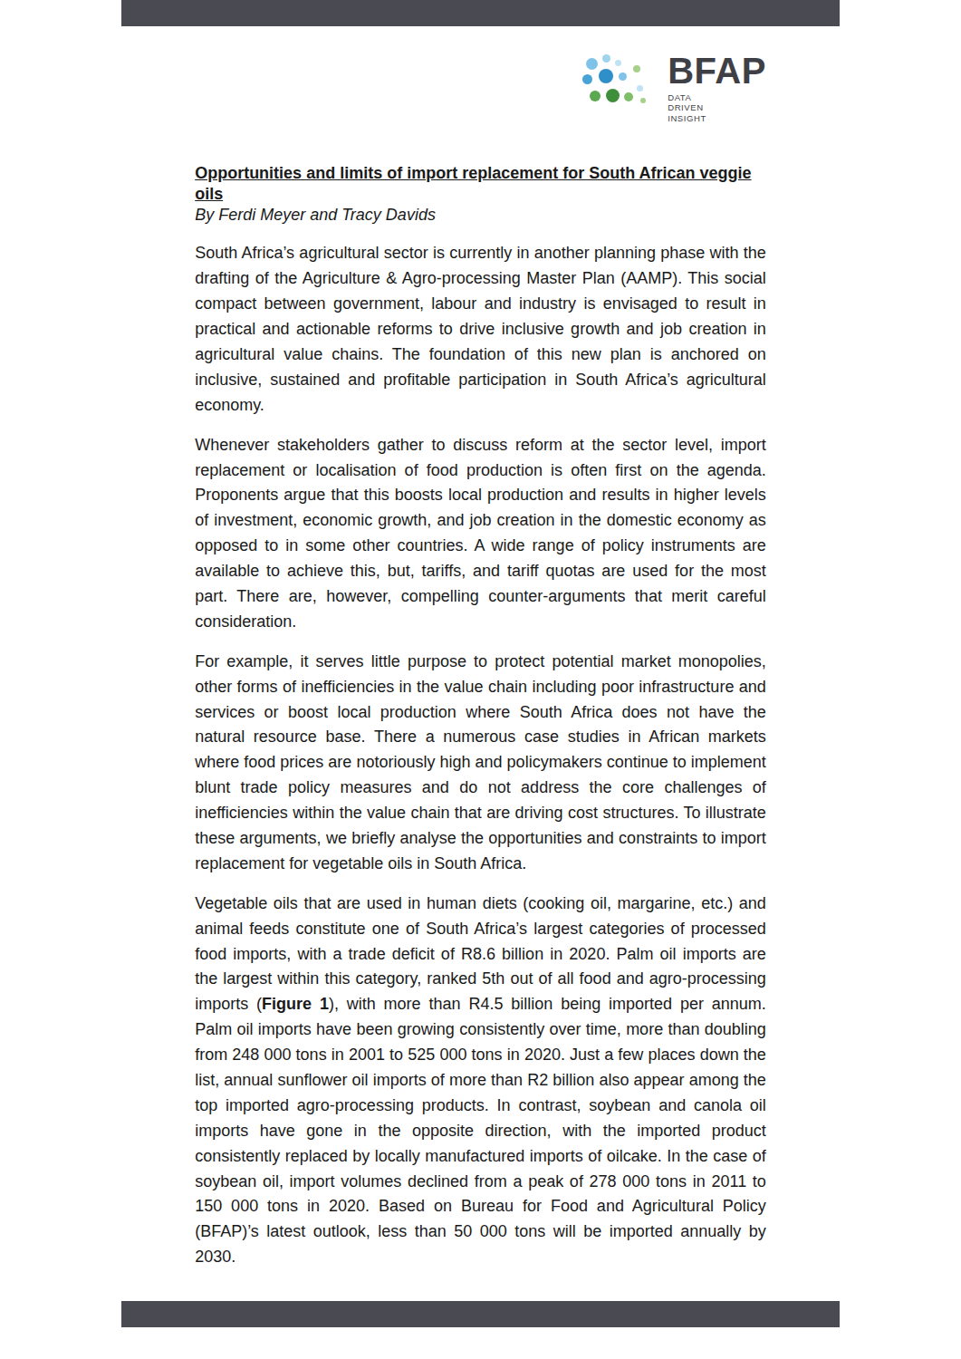BFAP
DATA
DRIVEN
INSIGHT
Opportunities and limits of import replacement for South African veggie oils
By Ferdi Meyer and Tracy Davids
South Africa’s agricultural sector is currently in another planning phase with the drafting of the Agriculture & Agro-processing Master Plan (AAMP). This social compact between government, labour and industry is envisaged to result in practical and actionable reforms to drive inclusive growth and job creation in agricultural value chains. The foundation of this new plan is anchored on inclusive, sustained and profitable participation in South Africa’s agricultural economy.
Whenever stakeholders gather to discuss reform at the sector level, import replacement or localisation of food production is often first on the agenda. Proponents argue that this boosts local production and results in higher levels of investment, economic growth, and job creation in the domestic economy as opposed to in some other countries. A wide range of policy instruments are available to achieve this, but, tariffs, and tariff quotas are used for the most part. There are, however, compelling counter-arguments that merit careful consideration.
For example, it serves little purpose to protect potential market monopolies, other forms of inefficiencies in the value chain including poor infrastructure and services or boost local production where South Africa does not have the natural resource base. There a numerous case studies in African markets where food prices are notoriously high and policymakers continue to implement blunt trade policy measures and do not address the core challenges of inefficiencies within the value chain that are driving cost structures. To illustrate these arguments, we briefly analyse the opportunities and constraints to import replacement for vegetable oils in South Africa.
Vegetable oils that are used in human diets (cooking oil, margarine, etc.) and animal feeds constitute one of South Africa’s largest categories of processed food imports, with a trade deficit of R8.6 billion in 2020. Palm oil imports are the largest within this category, ranked 5th out of all food and agro-processing imports (Figure 1), with more than R4.5 billion being imported per annum. Palm oil imports have been growing consistently over time, more than doubling from 248 000 tons in 2001 to 525 000 tons in 2020. Just a few places down the list, annual sunflower oil imports of more than R2 billion also appear among the top imported agro-processing products. In contrast, soybean and canola oil imports have gone in the opposite direction, with the imported product consistently replaced by locally manufactured imports of oilcake. In the case of soybean oil, import volumes declined from a peak of 278 000 tons in 2011 to 150 000 tons in 2020. Based on Bureau for Food and Agricultural Policy (BFAP)’s latest outlook, less than 50 000 tons will be imported annually by 2030.